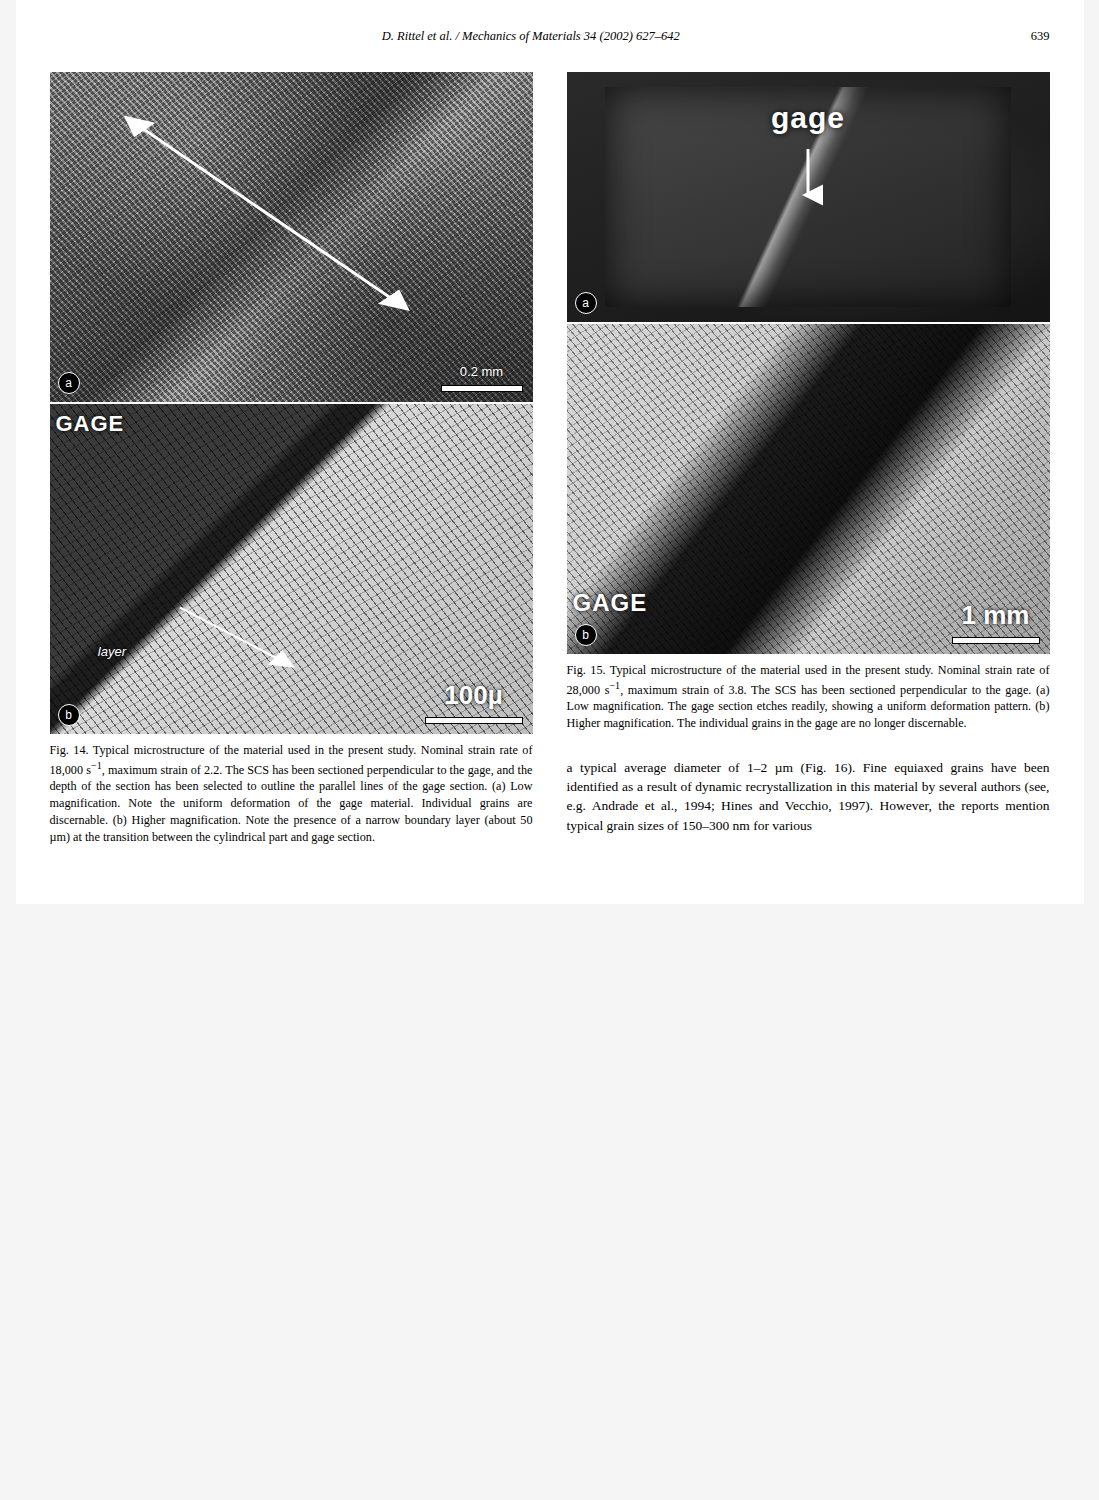D. Rittel et al. / Mechanics of Materials 34 (2002) 627–642
639
a
0.2 mm
GAGE layer
b
100µ
Fig. 14. Typical microstructure of the material used in the present study. Nominal strain rate of 18,000 s−1, maximum strain of 2.2. The SCS has been sectioned perpendicular to the gage, and the depth of the section has been selected to outline the parallel lines of the gage section. (a) Low magnification. Note the uniform deformation of the gage material. Individual grains are discernable. (b) Higher magnification. Note the presence of a narrow boundary layer (about 50 µm) at the transition between the cylindrical part and gage section.
gage
a
GAGE b
1 mm
Fig. 15. Typical microstructure of the material used in the present study. Nominal strain rate of 28,000 s−1, maximum strain of 3.8. The SCS has been sectioned perpendicular to the gage. (a) Low magnification. The gage section etches readily, showing a uniform deformation pattern. (b) Higher magnification. The individual grains in the gage are no longer discernable.
a typical average diameter of 1–2 µm (Fig. 16). Fine equiaxed grains have been identified as a result of dynamic recrystallization in this material by several authors (see, e.g. Andrade et al., 1994; Hines and Vecchio, 1997). However, the reports mention typical grain sizes of 150–300 nm for various